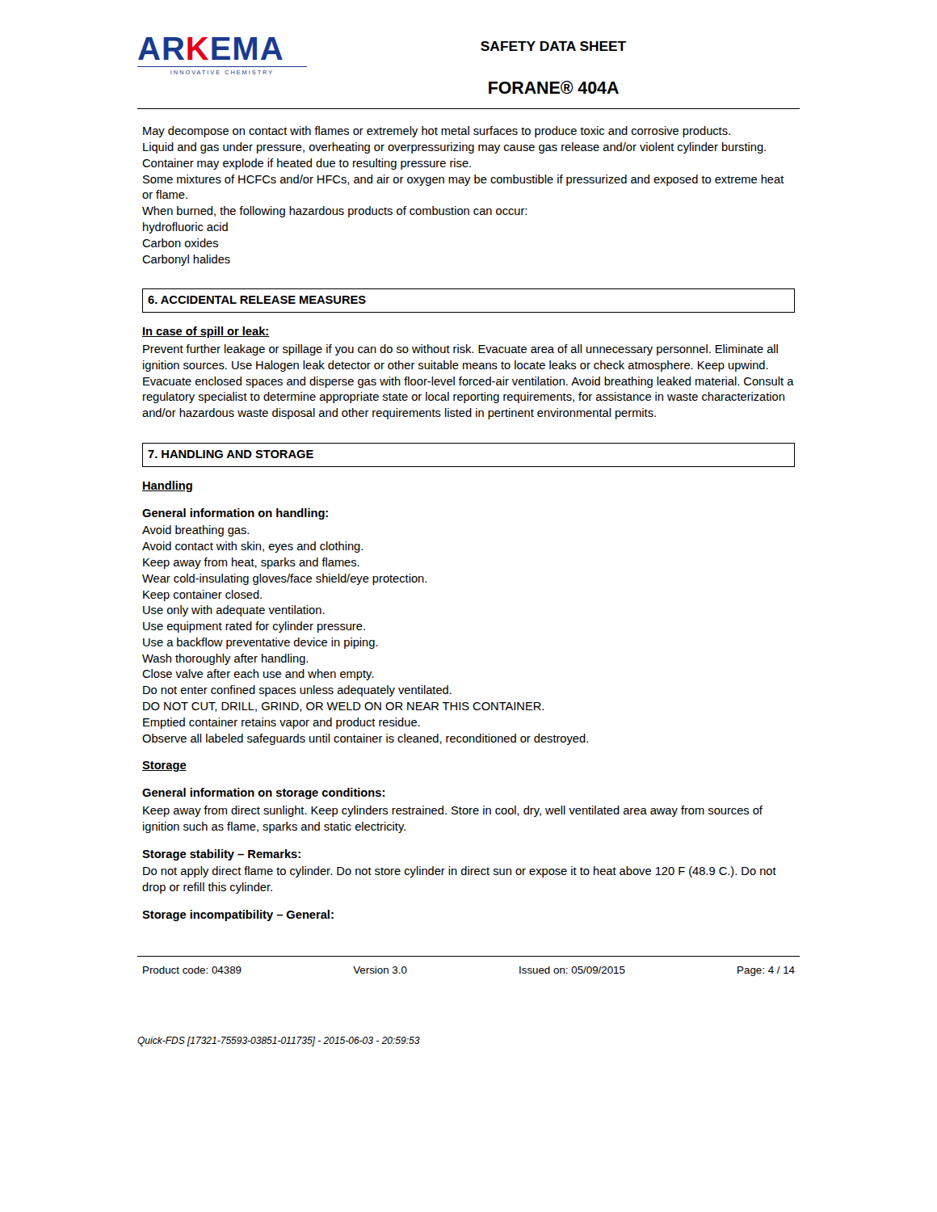ARKEMA
INNOVATIVE CHEMISTRY
SAFETY DATA SHEET
FORANE® 404A
May decompose on contact with flames or extremely hot metal surfaces to produce toxic and corrosive products.
Liquid and gas under pressure, overheating or overpressurizing may cause gas release and/or violent cylinder bursting.
Container may explode if heated due to resulting pressure rise.
Some mixtures of HCFCs and/or HFCs, and air or oxygen may be combustible if pressurized and exposed to extreme heat or flame.
When burned, the following hazardous products of combustion can occur:
hydrofluoric acid
Carbon oxides
Carbonyl halides
6. ACCIDENTAL RELEASE MEASURES
In case of spill or leak:
Prevent further leakage or spillage if you can do so without risk. Evacuate area of all unnecessary personnel. Eliminate all ignition sources. Use Halogen leak detector or other suitable means to locate leaks or check atmosphere. Keep upwind. Evacuate enclosed spaces and disperse gas with floor-level forced-air ventilation. Avoid breathing leaked material. Consult a regulatory specialist to determine appropriate state or local reporting requirements, for assistance in waste characterization and/or hazardous waste disposal and other requirements listed in pertinent environmental permits.
7. HANDLING AND STORAGE
Handling
General information on handling:
Avoid breathing gas.
Avoid contact with skin, eyes and clothing.
Keep away from heat, sparks and flames.
Wear cold-insulating gloves/face shield/eye protection.
Keep container closed.
Use only with adequate ventilation.
Use equipment rated for cylinder pressure.
Use a backflow preventative device in piping.
Wash thoroughly after handling.
Close valve after each use and when empty.
Do not enter confined spaces unless adequately ventilated.
DO NOT CUT, DRILL, GRIND, OR WELD ON OR NEAR THIS CONTAINER.
Emptied container retains vapor and product residue.
Observe all labeled safeguards until container is cleaned, reconditioned or destroyed.
Storage
General information on storage conditions:
Keep away from direct sunlight. Keep cylinders restrained. Store in cool, dry, well ventilated area away from sources of ignition such as flame, sparks and static electricity.
Storage stability – Remarks:
Do not apply direct flame to cylinder. Do not store cylinder in direct sun or expose it to heat above 120 F (48.9 C.). Do not drop or refill this cylinder.
Storage incompatibility – General:
Product code: 04389 Version 3.0 Issued on: 05/09/2015 Page: 4 / 14
Quick-FDS [17321-75593-03851-011735] - 2015-06-03 - 20:59:53